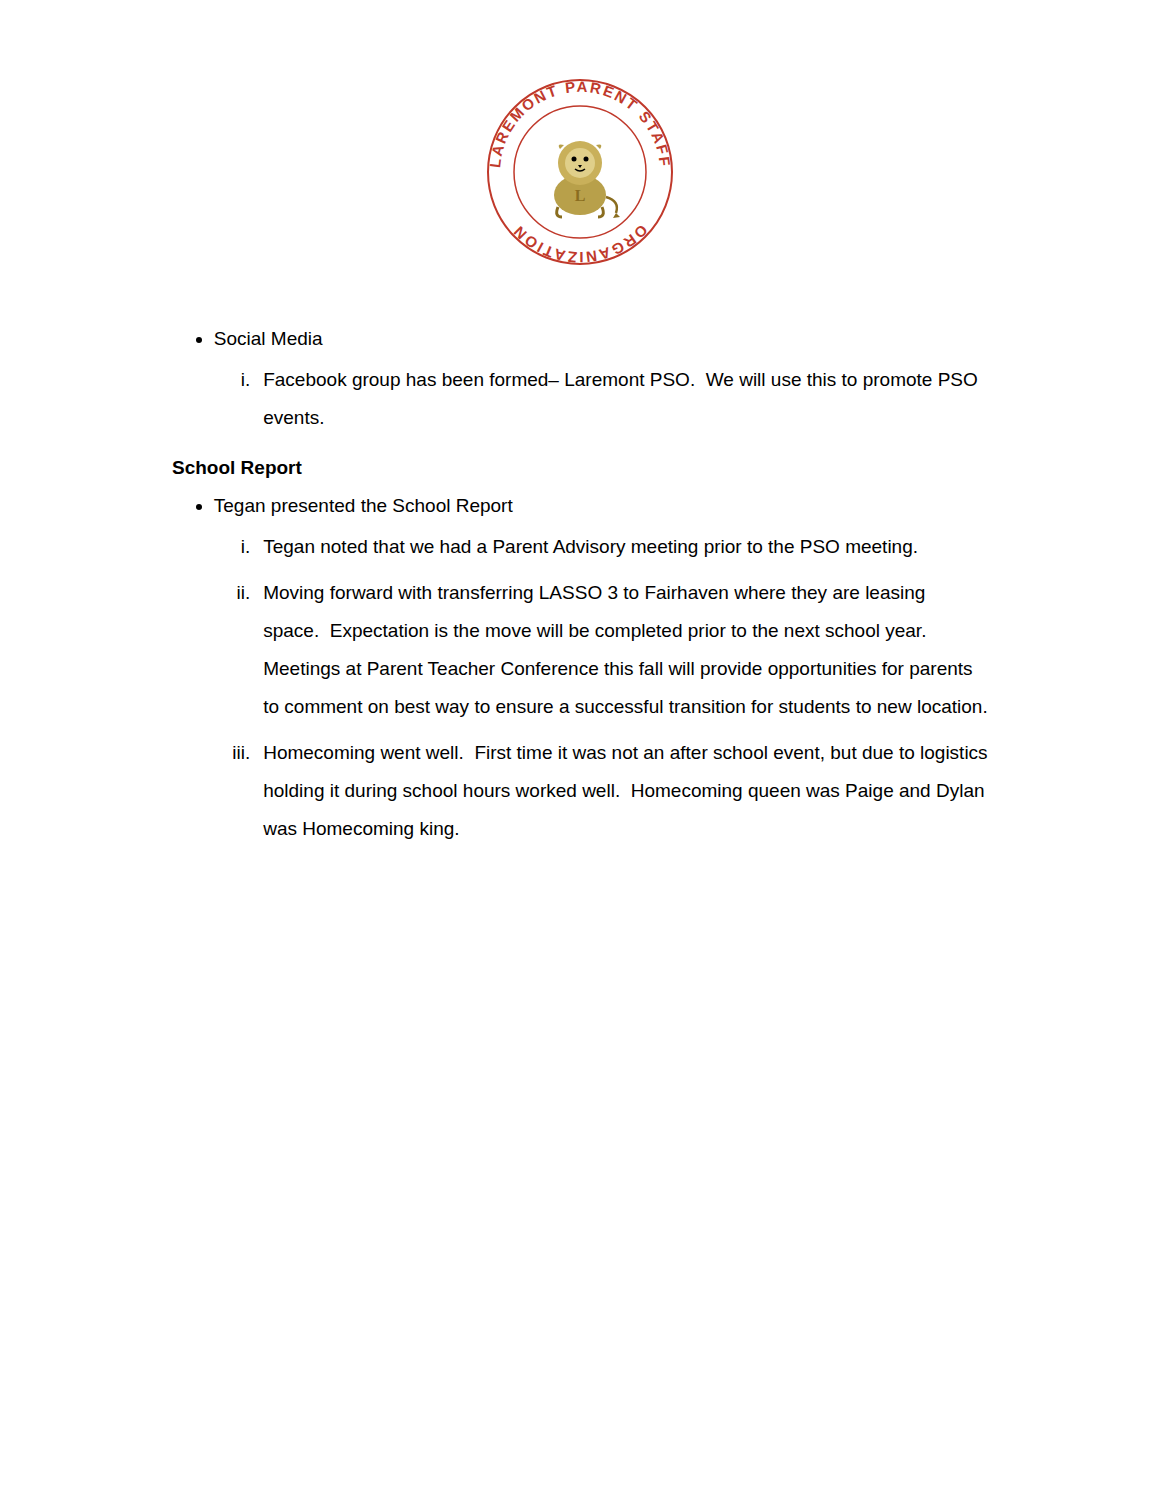LAREMONT PARENT STAFF ORGANIZATION L
Social Media
Facebook group has been formed– Laremont PSO. We will use this to promote PSO events.
School Report
Tegan presented the School Report
Tegan noted that we had a Parent Advisory meeting prior to the PSO meeting.
Moving forward with transferring LASSO 3 to Fairhaven where they are leasing space. Expectation is the move will be completed prior to the next school year. Meetings at Parent Teacher Conference this fall will provide opportunities for parents to comment on best way to ensure a successful transition for students to new location.
Homecoming went well. First time it was not an after school event, but due to logistics holding it during school hours worked well. Homecoming queen was Paige and Dylan was Homecoming king.